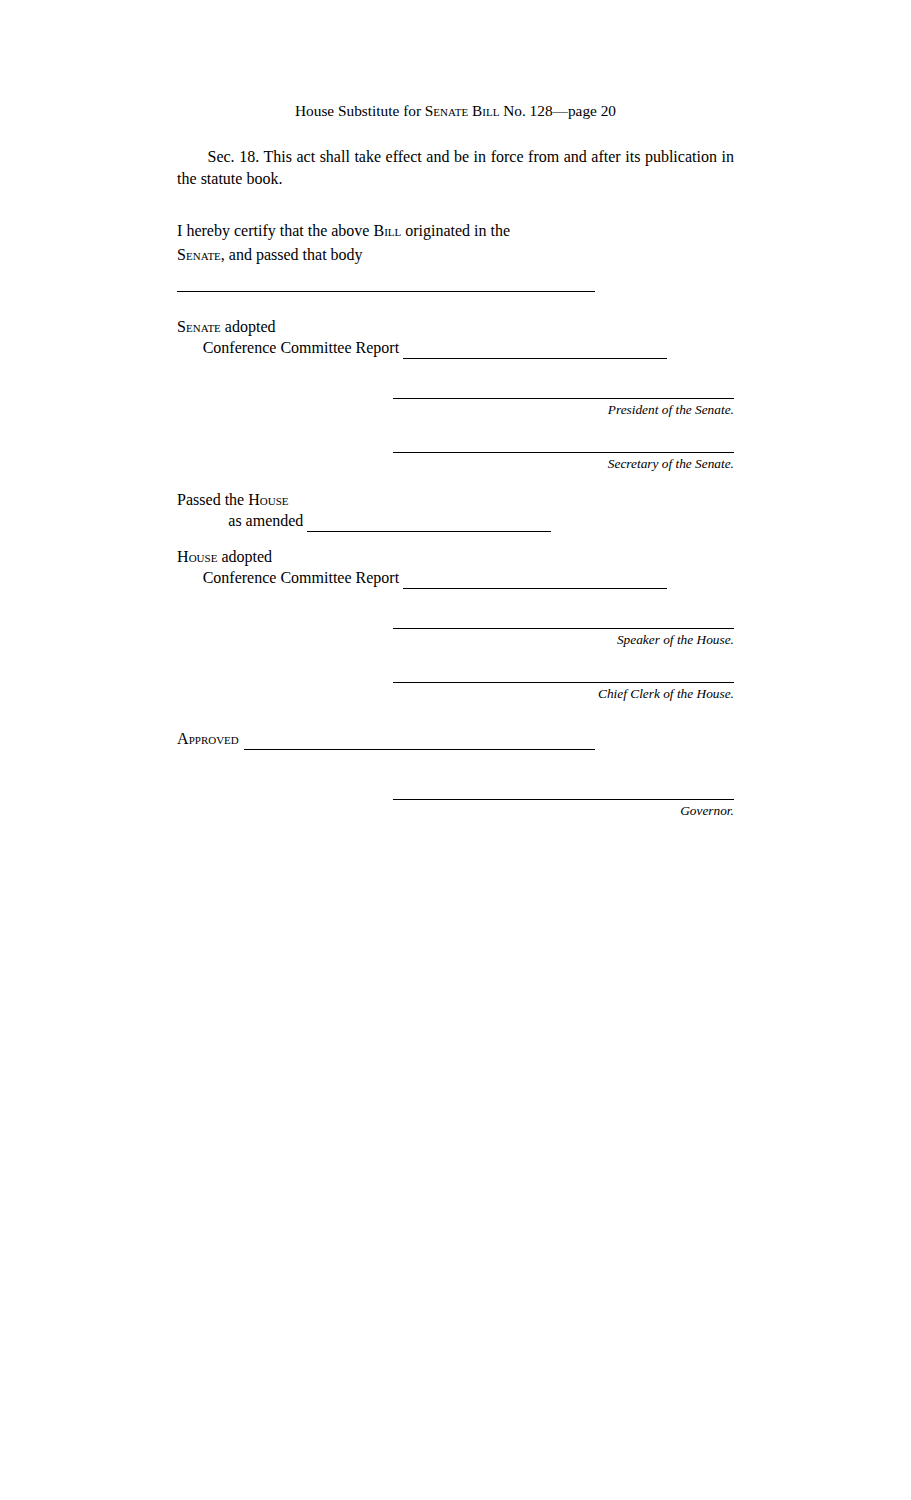House Substitute for Senate Bill No. 128—page 20
Sec. 18. This act shall take effect and be in force from and after its publication in the statute book.
I hereby certify that the above Bill originated in the
Senate, and passed that body
Senate adopted
Conference Committee Report
President of the Senate.
Secretary of the Senate.
Passed the House
as amended
House adopted
Conference Committee Report
Speaker of the House.
Chief Clerk of the House.
Approved
Governor.